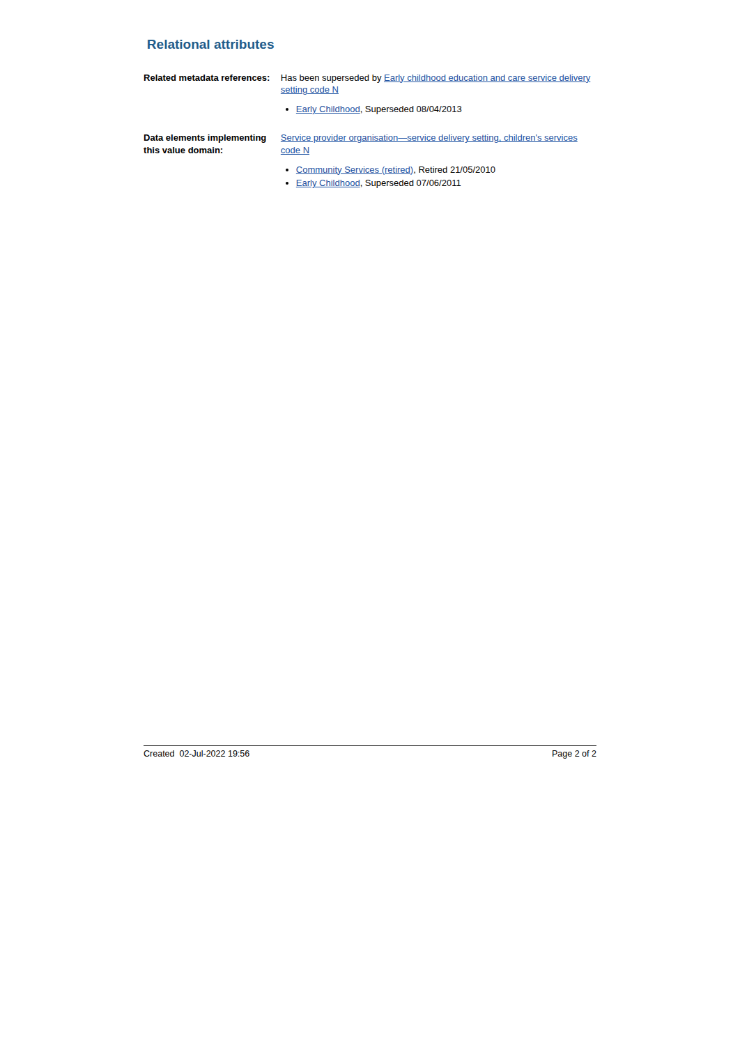Relational attributes
| Related metadata references: | Has been superseded by Early childhood education and care service delivery setting code N Early Childhood , Superseded 08/04/2013 |
| Data elements implementing this value domain: | Service provider organisation—service delivery setting, children's services code N Community Services (retired) , Retired 21/05/2010 Early Childhood , Superseded 07/06/2011 |
Created 02-Jul-2022 19:56 Page 2 of 2